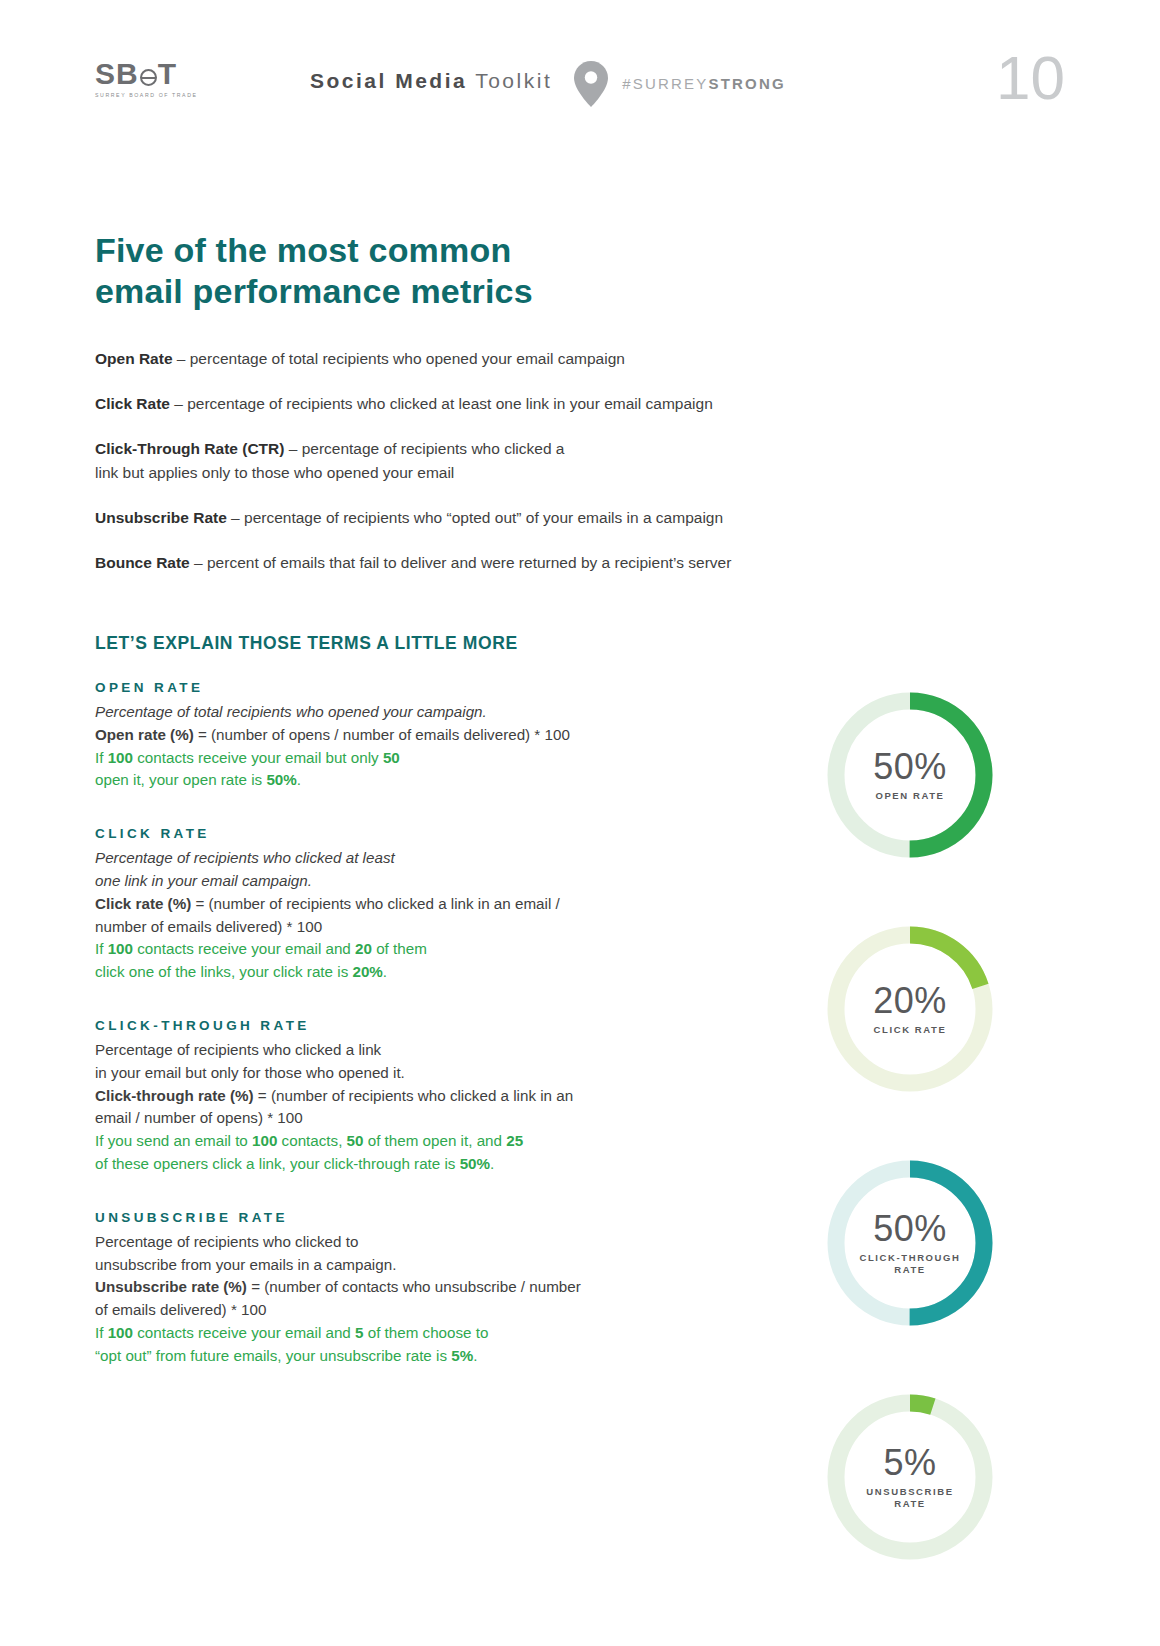SB T
SURREY BOARD OF TRADE
Social Media Toolkit
#SURREYSTRONG
10
Five of the most common
email performance metrics
Open Rate – percentage of total recipients who opened your email campaign
Click Rate – percentage of recipients who clicked at least one link in your email campaign
Click-Through Rate (CTR) – percentage of recipients who clicked a
link but applies only to those who opened your email
Unsubscribe Rate – percentage of recipients who “opted out” of your emails in a campaign
Bounce Rate – percent of emails that fail to deliver and were returned by a recipient’s server
LET’S EXPLAIN THOSE TERMS A LITTLE MORE
Open Rate
Percentage of total recipients who opened your campaign.
Open rate (%) = (number of opens / number of emails delivered) * 100
If 100 contacts receive your email but only 50
open it, your open rate is 50%.
Click Rate
Percentage of recipients who clicked at least
one link in your email campaign.
Click rate (%) = (number of recipients who clicked a link in an email /
number of emails delivered) * 100
If 100 contacts receive your email and 20 of them
click one of the links, your click rate is 20%.
Click-Through Rate
Percentage of recipients who clicked a link
in your email but only for those who opened it.
Click-through rate (%) = (number of recipients who clicked a link in an
email / number of opens) * 100
If you send an email to 100 contacts, 50 of them open it, and 25
of these openers click a link, your click-through rate is 50%.
Unsubscribe Rate
Percentage of recipients who clicked to
unsubscribe from your emails in a campaign.
Unsubscribe rate (%) = (number of contacts who unsubscribe / number
of emails delivered) * 100
If 100 contacts receive your email and 5 of them choose to
“opt out” from future emails, your unsubscribe rate is 5%.
50%
Open Rate
20%
Click Rate
50%
Click-Through
Rate
5%
Unsubscribe
Rate